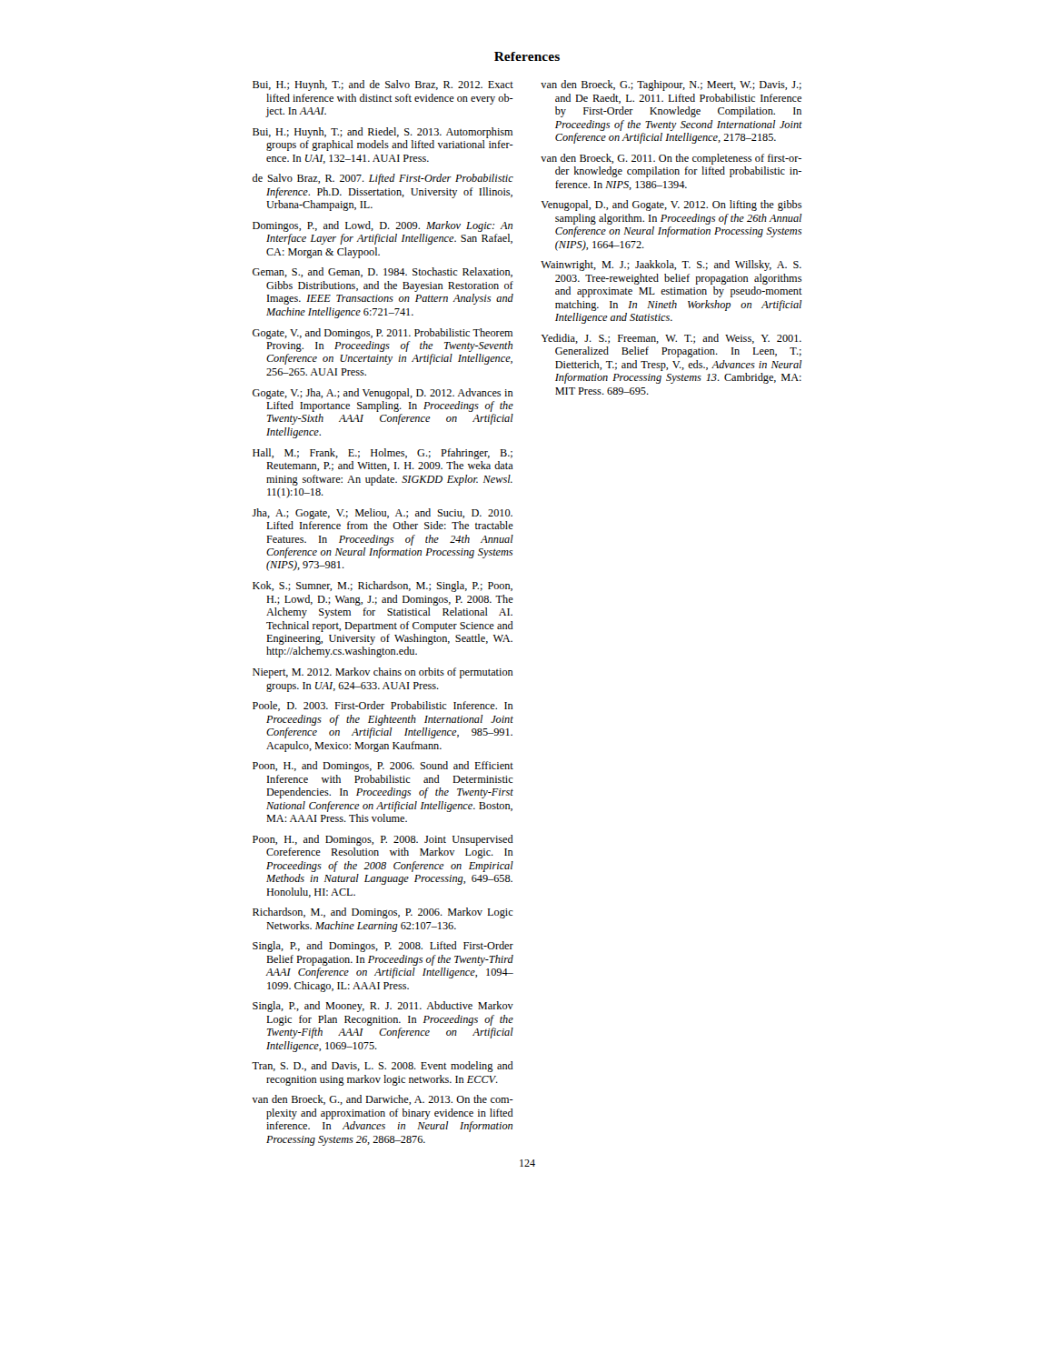References
Bui, H.; Huynh, T.; and de Salvo Braz, R. 2012. Exact lifted inference with distinct soft evidence on every object. In AAAI.
Bui, H.; Huynh, T.; and Riedel, S. 2013. Automorphism groups of graphical models and lifted variational inference. In UAI, 132–141. AUAI Press.
de Salvo Braz, R. 2007. Lifted First-Order Probabilistic Inference. Ph.D. Dissertation, University of Illinois, Urbana-Champaign, IL.
Domingos, P., and Lowd, D. 2009. Markov Logic: An Interface Layer for Artificial Intelligence. San Rafael, CA: Morgan & Claypool.
Geman, S., and Geman, D. 1984. Stochastic Relaxation, Gibbs Distributions, and the Bayesian Restoration of Images. IEEE Transactions on Pattern Analysis and Machine Intelligence 6:721–741.
Gogate, V., and Domingos, P. 2011. Probabilistic Theorem Proving. In Proceedings of the Twenty-Seventh Conference on Uncertainty in Artificial Intelligence, 256–265. AUAI Press.
Gogate, V.; Jha, A.; and Venugopal, D. 2012. Advances in Lifted Importance Sampling. In Proceedings of the Twenty-Sixth AAAI Conference on Artificial Intelligence.
Hall, M.; Frank, E.; Holmes, G.; Pfahringer, B.; Reutemann, P.; and Witten, I. H. 2009. The weka data mining software: An update. SIGKDD Explor. Newsl. 11(1):10–18.
Jha, A.; Gogate, V.; Meliou, A.; and Suciu, D. 2010. Lifted Inference from the Other Side: The tractable Features. In Proceedings of the 24th Annual Conference on Neural Information Processing Systems (NIPS), 973–981.
Kok, S.; Sumner, M.; Richardson, M.; Singla, P.; Poon, H.; Lowd, D.; Wang, J.; and Domingos, P. 2008. The Alchemy System for Statistical Relational AI. Technical report, Department of Computer Science and Engineering, University of Washington, Seattle, WA. http://alchemy.cs.washington.edu.
Niepert, M. 2012. Markov chains on orbits of permutation groups. In UAI, 624–633. AUAI Press.
Poole, D. 2003. First-Order Probabilistic Inference. In Proceedings of the Eighteenth International Joint Conference on Artificial Intelligence, 985–991. Acapulco, Mexico: Morgan Kaufmann.
Poon, H., and Domingos, P. 2006. Sound and Efficient Inference with Probabilistic and Deterministic Dependencies. In Proceedings of the Twenty-First National Conference on Artificial Intelligence. Boston, MA: AAAI Press. This volume.
Poon, H., and Domingos, P. 2008. Joint Unsupervised Coreference Resolution with Markov Logic. In Proceedings of the 2008 Conference on Empirical Methods in Natural Language Processing, 649–658. Honolulu, HI: ACL.
Richardson, M., and Domingos, P. 2006. Markov Logic Networks. Machine Learning 62:107–136.
Singla, P., and Domingos, P. 2008. Lifted First-Order Belief Propagation. In Proceedings of the Twenty-Third AAAI Conference on Artificial Intelligence, 1094–1099. Chicago, IL: AAAI Press.
Singla, P., and Mooney, R. J. 2011. Abductive Markov Logic for Plan Recognition. In Proceedings of the Twenty-Fifth AAAI Conference on Artificial Intelligence, 1069–1075.
Tran, S. D., and Davis, L. S. 2008. Event modeling and recognition using markov logic networks. In ECCV.
van den Broeck, G., and Darwiche, A. 2013. On the complexity and approximation of binary evidence in lifted inference. In Advances in Neural Information Processing Systems 26, 2868–2876.
van den Broeck, G.; Taghipour, N.; Meert, W.; Davis, J.; and De Raedt, L. 2011. Lifted Probabilistic Inference by First-Order Knowledge Compilation. In Proceedings of the Twenty Second International Joint Conference on Artificial Intelligence, 2178–2185.
van den Broeck, G. 2011. On the completeness of first-order knowledge compilation for lifted probabilistic inference. In NIPS, 1386–1394.
Venugopal, D., and Gogate, V. 2012. On lifting the gibbs sampling algorithm. In Proceedings of the 26th Annual Conference on Neural Information Processing Systems (NIPS), 1664–1672.
Wainwright, M. J.; Jaakkola, T. S.; and Willsky, A. S. 2003. Tree-reweighted belief propagation algorithms and approximate ML estimation by pseudo-moment matching. In In Nineth Workshop on Artificial Intelligence and Statistics.
Yedidia, J. S.; Freeman, W. T.; and Weiss, Y. 2001. Generalized Belief Propagation. In Leen, T.; Dietterich, T.; and Tresp, V., eds., Advances in Neural Information Processing Systems 13. Cambridge, MA: MIT Press. 689–695.
124